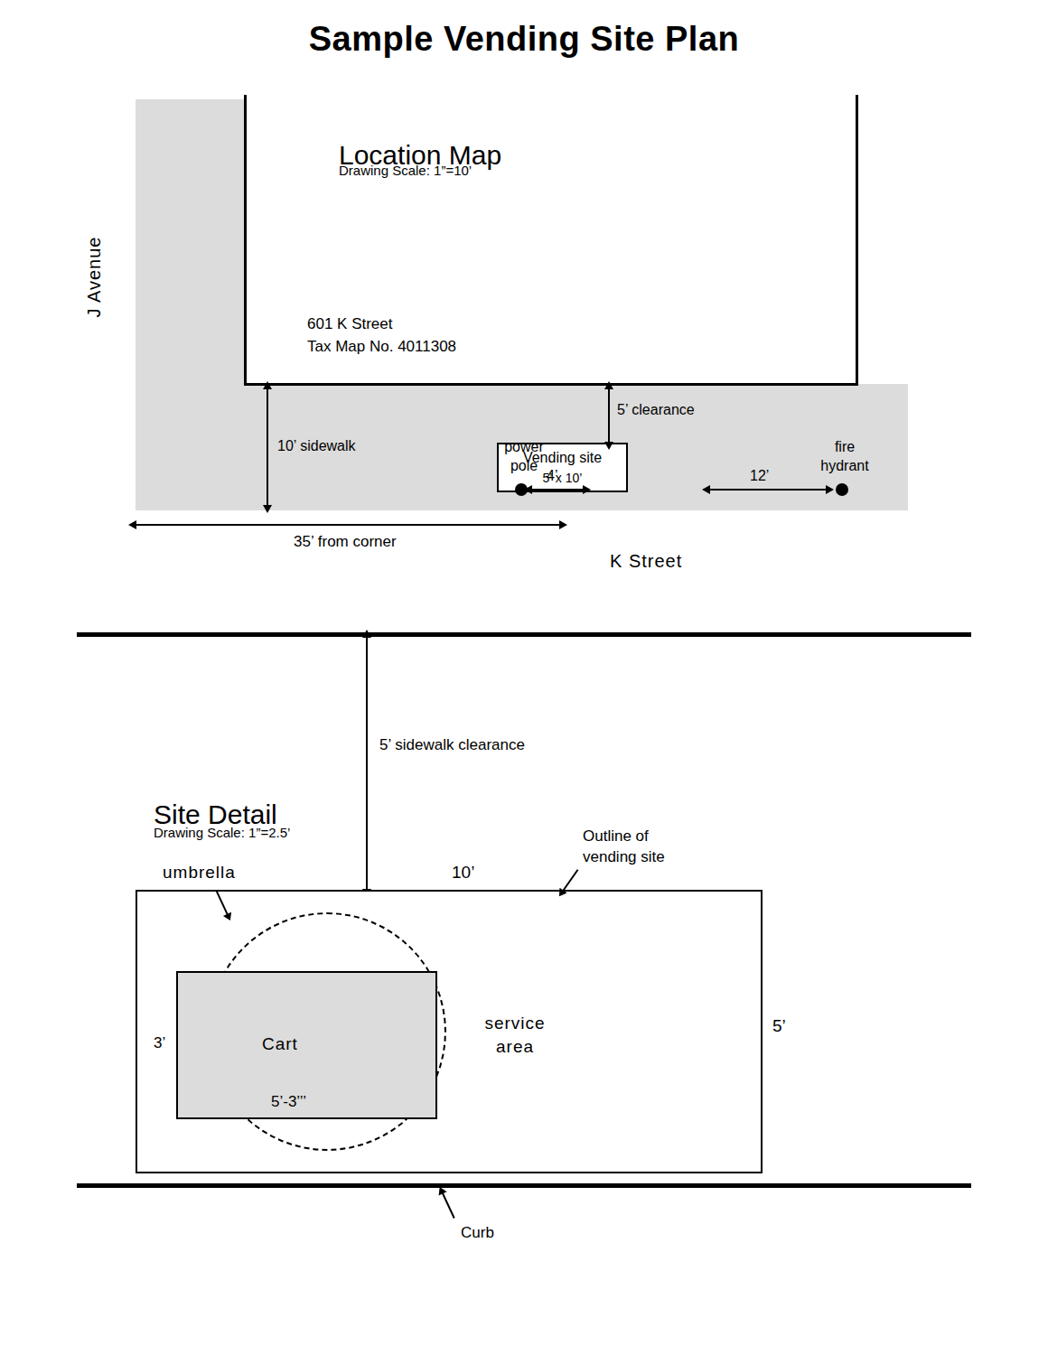Sample Vending Site Plan
Location Map
Drawing Scale: 1”=10’
J Avenue
K Street
601 K Street
Tax Map No. 4011308
Vending site
5’ x 10’
10’ sidewalk
5’ clearance
power
pole
fire
hydrant
4’
12’
35’ from corner
Site Detail
Drawing Scale: 1”=2.5’
5’ sidewalk clearance
Cart
5’-3’’’
umbrella
service
area
10’
5’
3’
Outline of
vending site
Curb